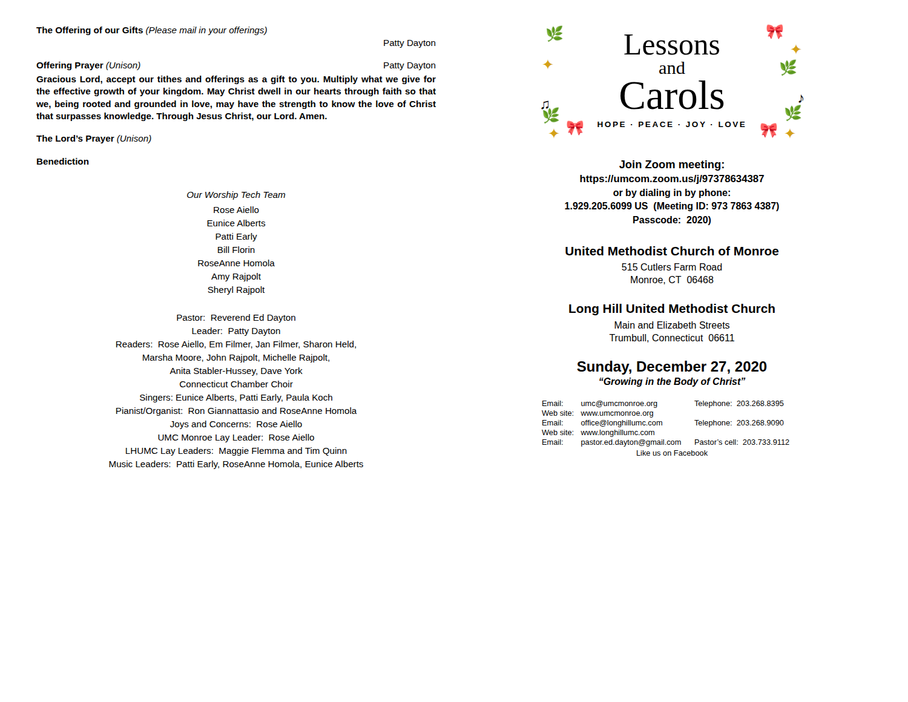The Offering of our Gifts (Please mail in your offerings)
Patty Dayton
Offering Prayer (Unison) Patty Dayton
Gracious Lord, accept our tithes and offerings as a gift to you. Multiply what we give for the effective growth of your kingdom. May Christ dwell in our hearts through faith so that we, being rooted and grounded in love, may have the strength to know the love of Christ that surpasses knowledge. Through Jesus Christ, our Lord. Amen.
The Lord’s Prayer (Unison)
Benediction
Our Worship Tech Team
Rose Aiello
Eunice Alberts
Patti Early
Bill Florin
RoseAnne Homola
Amy Rajpolt
Sheryl Rajpolt
Pastor: Reverend Ed Dayton
Leader: Patty Dayton
Readers: Rose Aiello, Em Filmer, Jan Filmer, Sharon Held,
Marsha Moore, John Rajpolt, Michelle Rajpolt,
Anita Stabler-Hussey, Dave York
Connecticut Chamber Choir
Singers: Eunice Alberts, Patti Early, Paula Koch
Pianist/Organist: Ron Giannattasio and RoseAnne Homola
Joys and Concerns: Rose Aiello
UMC Monroe Lay Leader: Rose Aiello
LHUMC Lay Leaders: Maggie Flemma and Tim Quinn
Music Leaders: Patti Early, RoseAnne Homola, Eunice Alberts
🌿 🎀 ✦ 🌿 ✦ ♫ ♪ 🎀 🎀 ✦ ✦ 🌿 🌿
Lessons
and
Carols
HOPE · PEACE · JOY · LOVE
Join Zoom meeting:
https://umcom.zoom.us/j/97378634387
or by dialing in by phone:
1.929.205.6099 US (Meeting ID: 973 7863 4387)
Passcode: 2020)
United Methodist Church of Monroe
515 Cutlers Farm Road
Monroe, CT 06468
Long Hill United Methodist Church
Main and Elizabeth Streets
Trumbull, Connecticut 06611
Sunday, December 27, 2020
“Growing in the Body of Christ”
| Email: | umc@umcmonroe.org | Telephone: 203.268.8395 |
| Web site: | www.umcmonroe.org | |
| Email: | office@longhillumc.com | Telephone: 203.268.9090 |
| Web site: | www.longhillumc.com | |
| Email: | pastor.ed.dayton@gmail.com | Pastor’s cell: 203.733.9112 |
Like us on Facebook